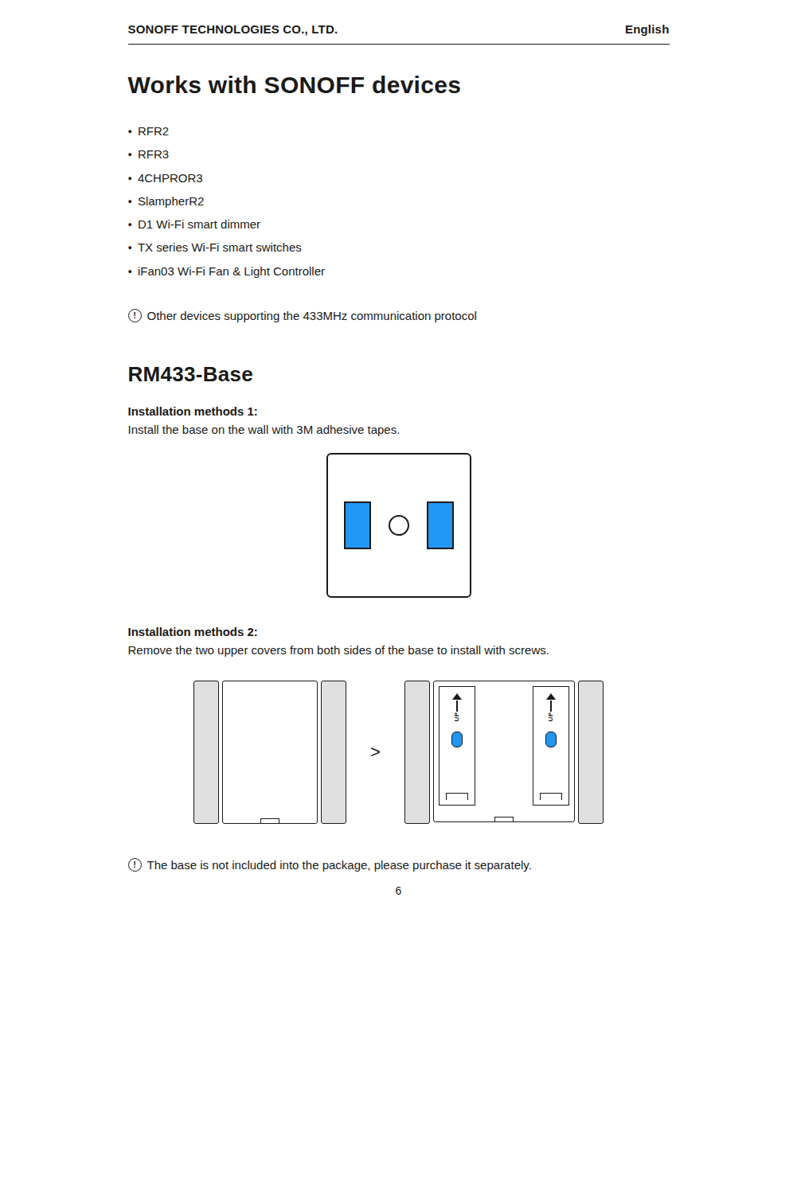SONOFF TECHNOLOGIES CO., LTD. English
Works with SONOFF devices
RFR2
RFR3
4CHPROR3
SlampherR2
D1 Wi-Fi smart dimmer
TX series Wi-Fi smart switches
iFan03 Wi-Fi Fan & Light Controller
!Other devices supporting the 433MHz communication protocol
RM433-Base
Installation methods 1:
Install the base on the wall with 3M adhesive tapes.
Installation methods 2:
Remove the two upper covers from both sides of the base to install with screws.
>
UP
UP
!The base is not included into the package, please purchase it separately.
6